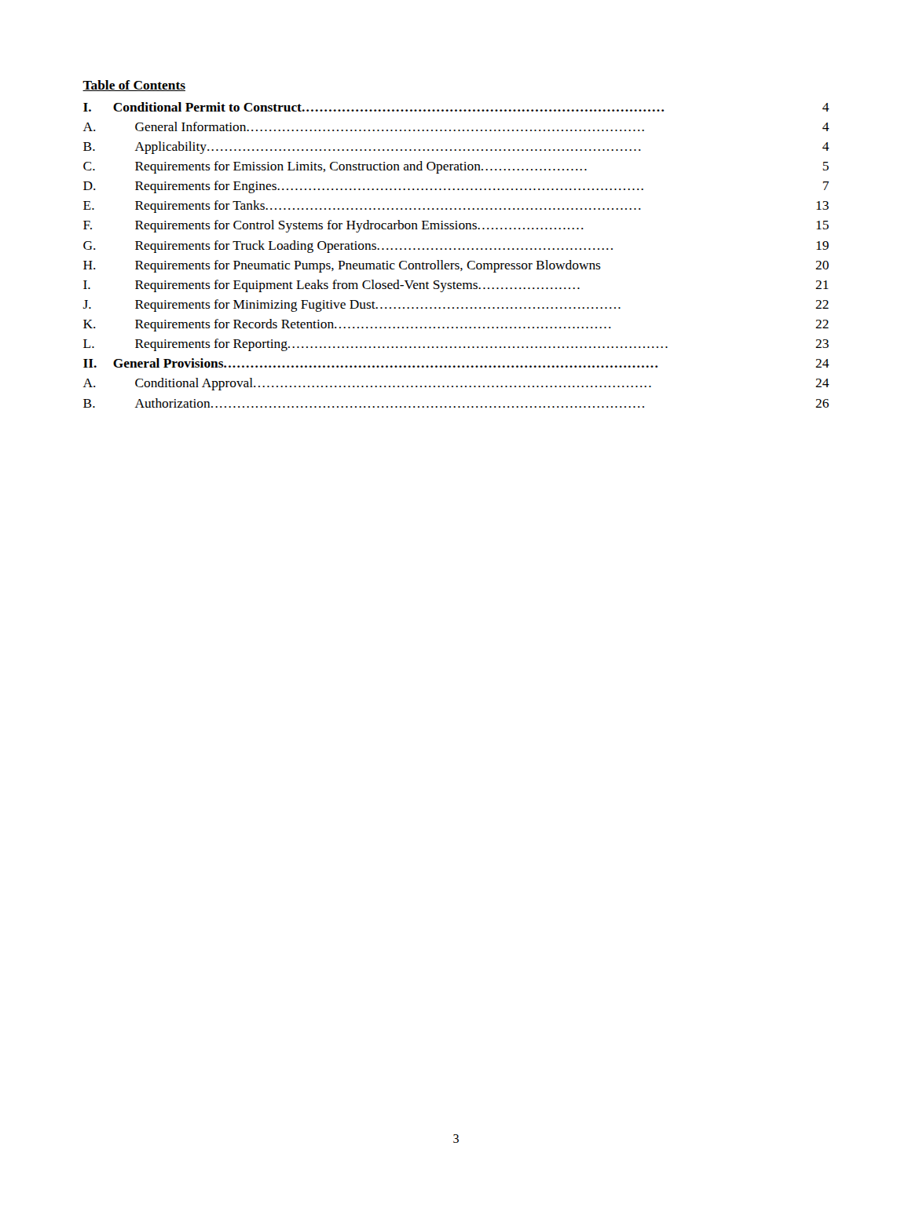Table of Contents
| I. | Conditional Permit to Construct ................................................................................. | 4 |
| A. | | General Information ......................................................................................... | 4 |
| B. | | Applicability ................................................................................................. | 4 |
| C. | | Requirements for Emission Limits, Construction and Operation ........................ | 5 |
| D. | | Requirements for Engines .................................................................................. | 7 |
| E. | | Requirements for Tanks .................................................................................... | 13 |
| F. | | Requirements for Control Systems for Hydrocarbon Emissions ........................ | 15 |
| G. | | Requirements for Truck Loading Operations ..................................................... | 19 |
| H. | | Requirements for Pneumatic Pumps, Pneumatic Controllers, Compressor Blowdowns | 20 |
| I. | | Requirements for Equipment Leaks from Closed-Vent Systems ....................... | 21 |
| J. | | Requirements for Minimizing Fugitive Dust ....................................................... | 22 |
| K. | | Requirements for Records Retention .............................................................. | 22 |
| L. | | Requirements for Reporting ..................................................................................... | 23 |
| II. | General Provisions ................................................................................................. | 24 |
| A. | | Conditional Approval ......................................................................................... | 24 |
| B. | | Authorization ................................................................................................. | 26 |
3